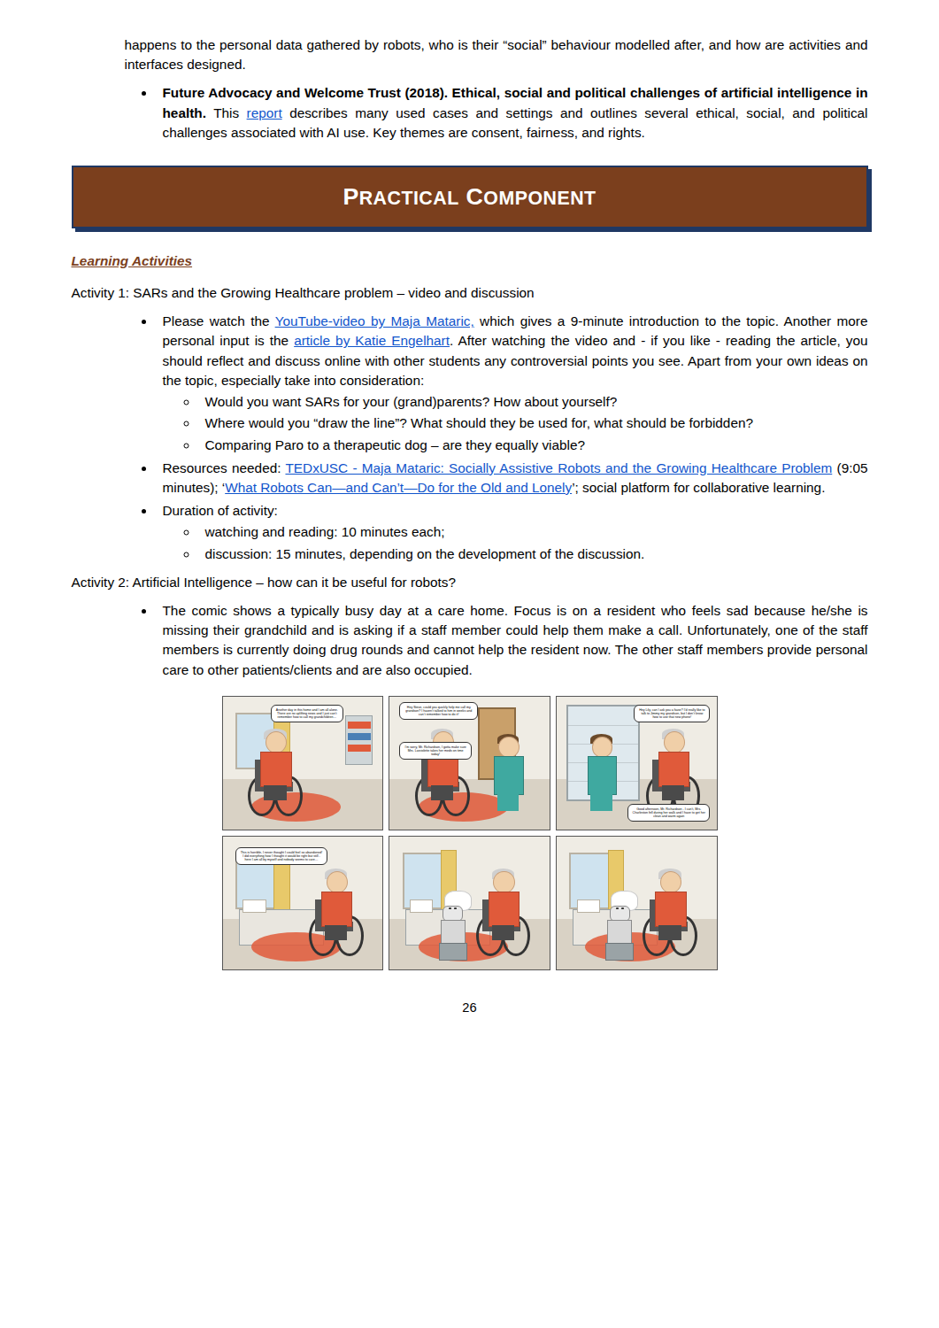happens to the personal data gathered by robots, who is their “social” behaviour modelled after, and how are activities and interfaces designed.
Future Advocacy and Welcome Trust (2018). Ethical, social and political challenges of artificial intelligence in health. This report describes many used cases and settings and outlines several ethical, social, and political challenges associated with AI use. Key themes are consent, fairness, and rights.
PRACTICAL COMPONENT
Learning Activities
Activity 1: SARs and the Growing Healthcare problem – video and discussion
Please watch the YouTube-video by Maja Mataric, which gives a 9-minute introduction to the topic. Another more personal input is the article by Katie Engelhart. After watching the video and - if you like - reading the article, you should reflect and discuss online with other students any controversial points you see. Apart from your own ideas on the topic, especially take into consideration:
Would you want SARs for your (grand)parents? How about yourself?
Where would you “draw the line”? What should they be used for, what should be forbidden?
Comparing Paro to a therapeutic dog – are they equally viable?
Resources needed: TEDxUSC - Maja Mataric: Socially Assistive Robots and the Growing Healthcare Problem (9:05 minutes); ‘What Robots Can—and Can’t—Do for the Old and Lonely’; social platform for collaborative learning.
Duration of activity:
watching and reading: 10 minutes each;
discussion: 15 minutes, depending on the development of the discussion.
Activity 2: Artificial Intelligence – how can it be useful for robots?
The comic shows a typically busy day at a care home. Focus is on a resident who feels sad because he/she is missing their grandchild and is asking if a staff member could help them make a call. Unfortunately, one of the staff members is currently doing drug rounds and cannot help the resident now. The other staff members provide personal care to other patients/clients and are also occupied.
Another day in this home and I am all alone. There are no uplifting news and I just can’t remember how to call my grandchildren…
Hey Steve, could you quickly help me call my grandson? I haven’t talked to him in weeks and can’t remember how to do it!
I’m sorry, Mr. Richardson, I gotta make sure Mrs. Larviolette takes her meds on time today!
Hey Lily, can I ask you a favor? I’d really like to talk to Jimmy my grandson, but I don’t know how to use that new phone!
Good afternoon, Mr. Richardson - I can’t, Mrs. Charleston fell during her walk and I have to get her clean and warm again
This is horrible, I never thought I could feel so abandoned! I did everything how I thought it would be right but still - here I am all by myself and nobody seems to care…
26